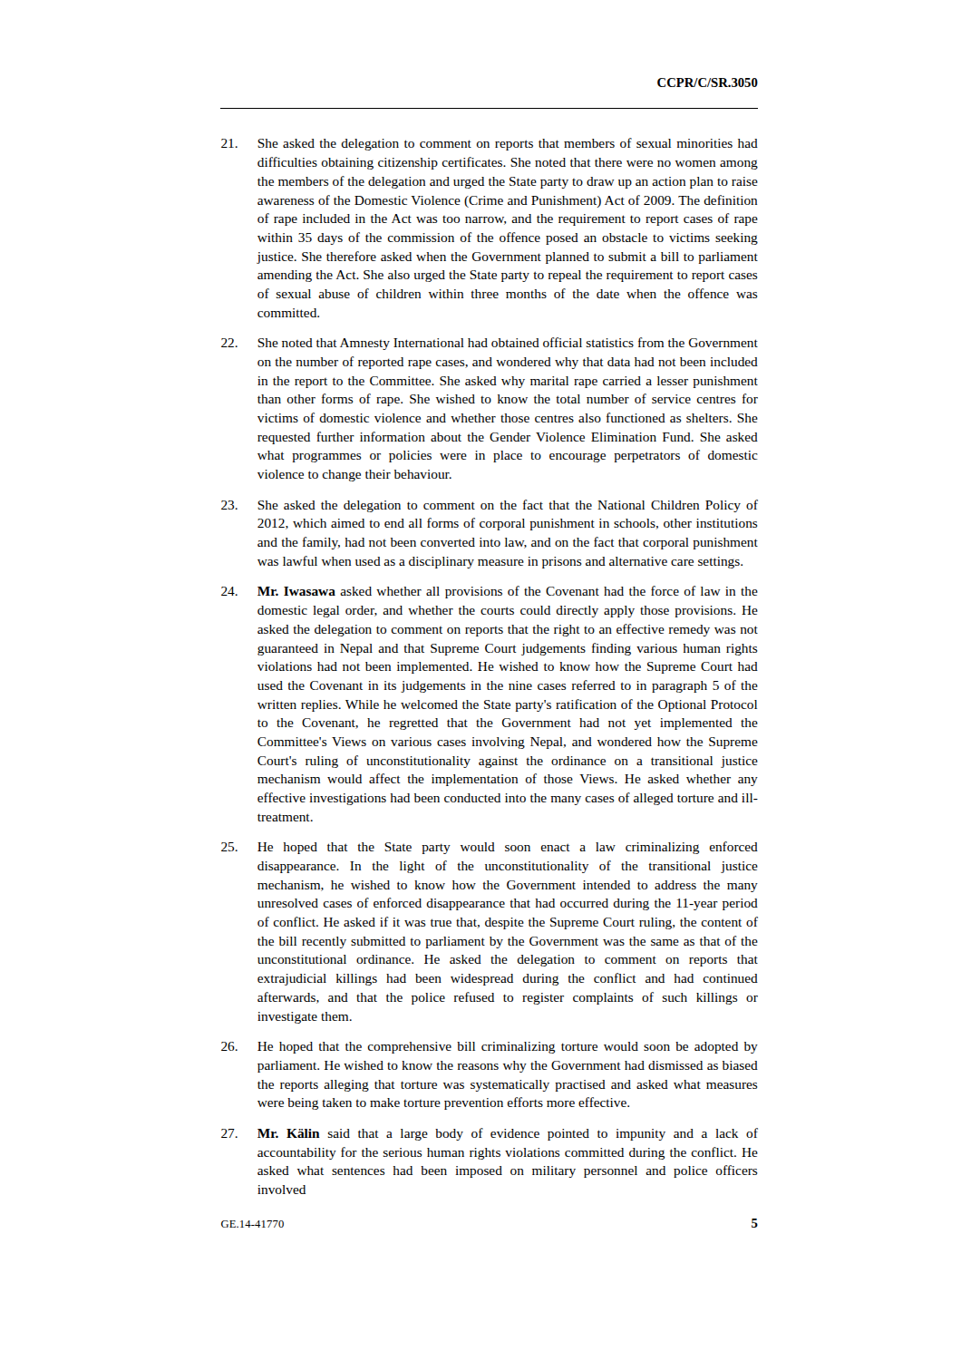CCPR/C/SR.3050
21. She asked the delegation to comment on reports that members of sexual minorities had difficulties obtaining citizenship certificates. She noted that there were no women among the members of the delegation and urged the State party to draw up an action plan to raise awareness of the Domestic Violence (Crime and Punishment) Act of 2009. The definition of rape included in the Act was too narrow, and the requirement to report cases of rape within 35 days of the commission of the offence posed an obstacle to victims seeking justice. She therefore asked when the Government planned to submit a bill to parliament amending the Act. She also urged the State party to repeal the requirement to report cases of sexual abuse of children within three months of the date when the offence was committed.
22. She noted that Amnesty International had obtained official statistics from the Government on the number of reported rape cases, and wondered why that data had not been included in the report to the Committee. She asked why marital rape carried a lesser punishment than other forms of rape. She wished to know the total number of service centres for victims of domestic violence and whether those centres also functioned as shelters. She requested further information about the Gender Violence Elimination Fund. She asked what programmes or policies were in place to encourage perpetrators of domestic violence to change their behaviour.
23. She asked the delegation to comment on the fact that the National Children Policy of 2012, which aimed to end all forms of corporal punishment in schools, other institutions and the family, had not been converted into law, and on the fact that corporal punishment was lawful when used as a disciplinary measure in prisons and alternative care settings.
24. Mr. Iwasawa asked whether all provisions of the Covenant had the force of law in the domestic legal order, and whether the courts could directly apply those provisions. He asked the delegation to comment on reports that the right to an effective remedy was not guaranteed in Nepal and that Supreme Court judgements finding various human rights violations had not been implemented. He wished to know how the Supreme Court had used the Covenant in its judgements in the nine cases referred to in paragraph 5 of the written replies. While he welcomed the State party's ratification of the Optional Protocol to the Covenant, he regretted that the Government had not yet implemented the Committee's Views on various cases involving Nepal, and wondered how the Supreme Court's ruling of unconstitutionality against the ordinance on a transitional justice mechanism would affect the implementation of those Views. He asked whether any effective investigations had been conducted into the many cases of alleged torture and ill-treatment.
25. He hoped that the State party would soon enact a law criminalizing enforced disappearance. In the light of the unconstitutionality of the transitional justice mechanism, he wished to know how the Government intended to address the many unresolved cases of enforced disappearance that had occurred during the 11-year period of conflict. He asked if it was true that, despite the Supreme Court ruling, the content of the bill recently submitted to parliament by the Government was the same as that of the unconstitutional ordinance. He asked the delegation to comment on reports that extrajudicial killings had been widespread during the conflict and had continued afterwards, and that the police refused to register complaints of such killings or investigate them.
26. He hoped that the comprehensive bill criminalizing torture would soon be adopted by parliament. He wished to know the reasons why the Government had dismissed as biased the reports alleging that torture was systematically practised and asked what measures were being taken to make torture prevention efforts more effective.
27. Mr. Kälin said that a large body of evidence pointed to impunity and a lack of accountability for the serious human rights violations committed during the conflict. He asked what sentences had been imposed on military personnel and police officers involved
GE.14-41770 5